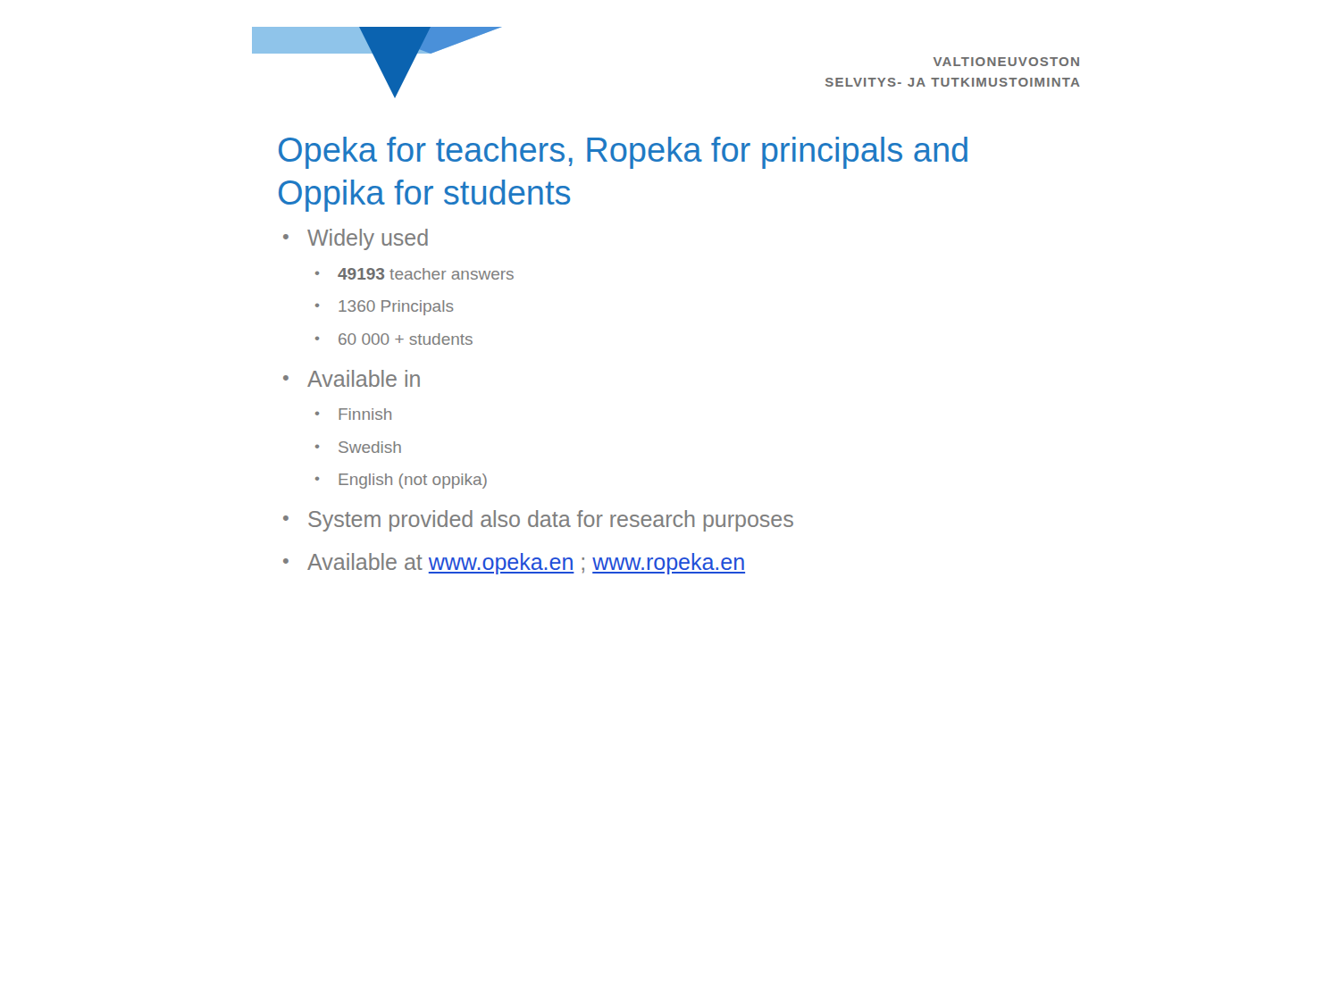VALTIONEUVOSTON
SELVITYS- JA TUTKIMUSTOIMINTA
Opeka for teachers, Ropeka for principals and Oppika for students
Widely used
49193 teacher answers
1360 Principals
60 000 + students
Available in
Finnish
Swedish
English (not oppika)
System provided also data for research purposes
Available at www.opeka.en ; www.ropeka.en